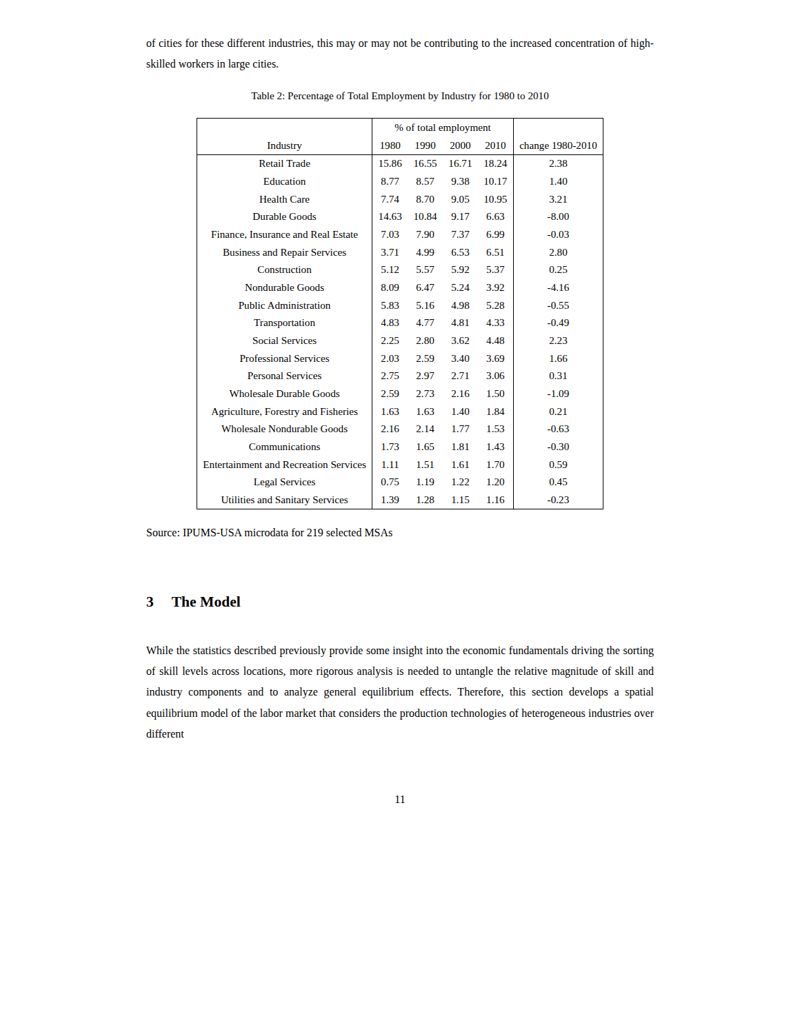of cities for these different industries, this may or may not be contributing to the increased concentration of high-skilled workers in large cities.
Table 2: Percentage of Total Employment by Industry for 1980 to 2010
| | % of total employment | |
| --- | --- | --- |
| Industry | 1980 | 1990 | 2000 | 2010 | change 1980-2010 |
| Retail Trade | 15.86 | 16.55 | 16.71 | 18.24 | 2.38 |
| Education | 8.77 | 8.57 | 9.38 | 10.17 | 1.40 |
| Health Care | 7.74 | 8.70 | 9.05 | 10.95 | 3.21 |
| Durable Goods | 14.63 | 10.84 | 9.17 | 6.63 | -8.00 |
| Finance, Insurance and Real Estate | 7.03 | 7.90 | 7.37 | 6.99 | -0.03 |
| Business and Repair Services | 3.71 | 4.99 | 6.53 | 6.51 | 2.80 |
| Construction | 5.12 | 5.57 | 5.92 | 5.37 | 0.25 |
| Nondurable Goods | 8.09 | 6.47 | 5.24 | 3.92 | -4.16 |
| Public Administration | 5.83 | 5.16 | 4.98 | 5.28 | -0.55 |
| Transportation | 4.83 | 4.77 | 4.81 | 4.33 | -0.49 |
| Social Services | 2.25 | 2.80 | 3.62 | 4.48 | 2.23 |
| Professional Services | 2.03 | 2.59 | 3.40 | 3.69 | 1.66 |
| Personal Services | 2.75 | 2.97 | 2.71 | 3.06 | 0.31 |
| Wholesale Durable Goods | 2.59 | 2.73 | 2.16 | 1.50 | -1.09 |
| Agriculture, Forestry and Fisheries | 1.63 | 1.63 | 1.40 | 1.84 | 0.21 |
| Wholesale Nondurable Goods | 2.16 | 2.14 | 1.77 | 1.53 | -0.63 |
| Communications | 1.73 | 1.65 | 1.81 | 1.43 | -0.30 |
| Entertainment and Recreation Services | 1.11 | 1.51 | 1.61 | 1.70 | 0.59 |
| Legal Services | 0.75 | 1.19 | 1.22 | 1.20 | 0.45 |
| Utilities and Sanitary Services | 1.39 | 1.28 | 1.15 | 1.16 | -0.23 |
Source: IPUMS-USA microdata for 219 selected MSAs
3 The Model
While the statistics described previously provide some insight into the economic fundamentals driving the sorting of skill levels across locations, more rigorous analysis is needed to untangle the relative magnitude of skill and industry components and to analyze general equilibrium effects. Therefore, this section develops a spatial equilibrium model of the labor market that considers the production technologies of heterogeneous industries over different
11